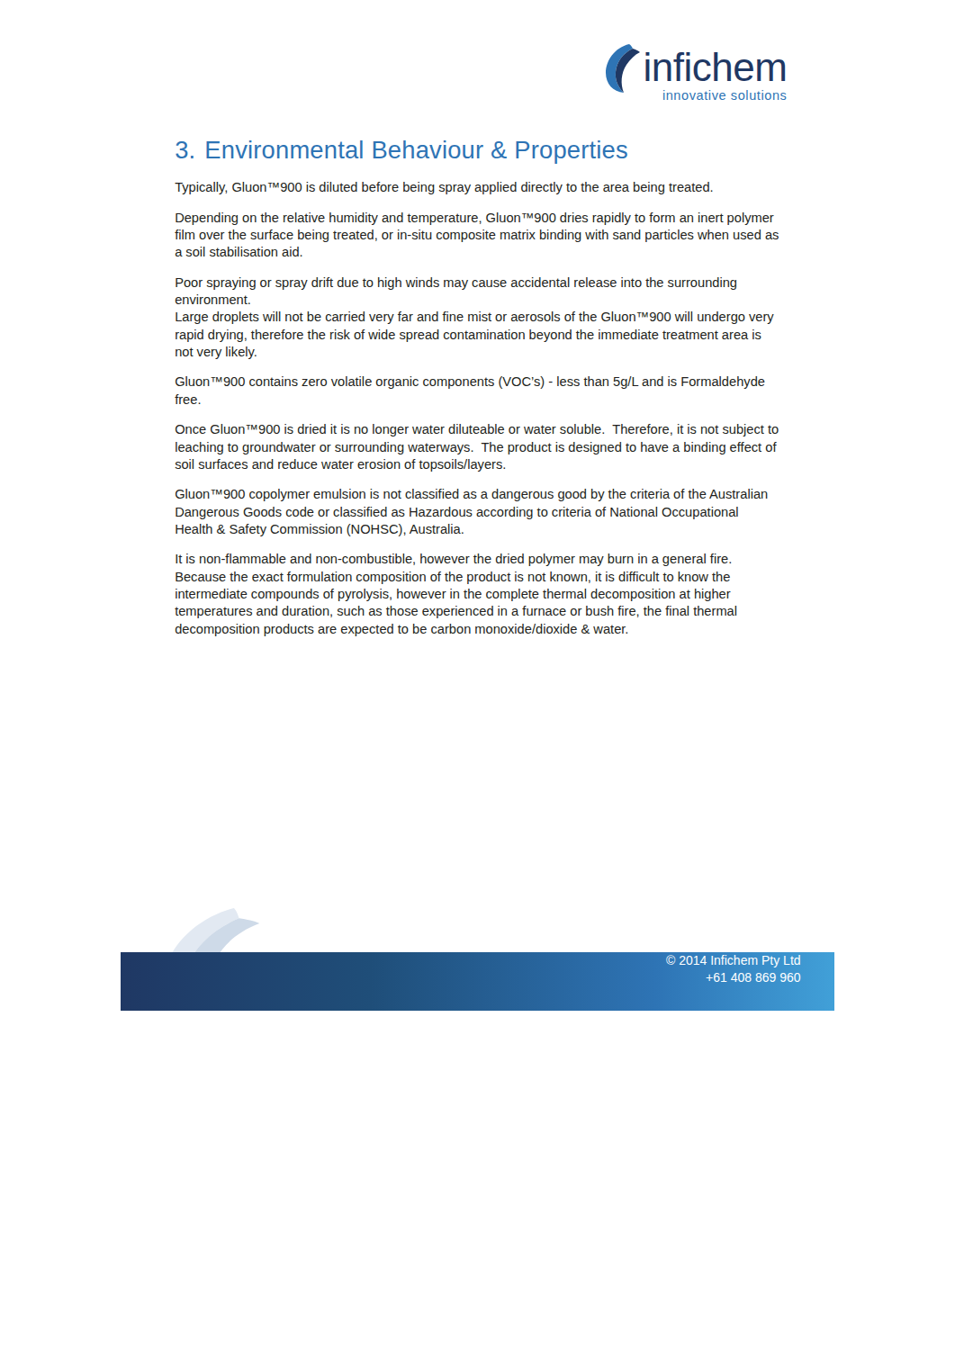infichem innovative solutions
3. Environmental Behaviour & Properties
Typically, Gluon™900 is diluted before being spray applied directly to the area being treated.
Depending on the relative humidity and temperature, Gluon™900 dries rapidly to form an inert polymer film over the surface being treated, or in-situ composite matrix binding with sand particles when used as a soil stabilisation aid.
Poor spraying or spray drift due to high winds may cause accidental release into the surrounding environment.
Large droplets will not be carried very far and fine mist or aerosols of the Gluon™900 will undergo very rapid drying, therefore the risk of wide spread contamination beyond the immediate treatment area is not very likely.
Gluon™900 contains zero volatile organic components (VOC’s) - less than 5g/L and is Formaldehyde free.
Once Gluon™900 is dried it is no longer water diluteable or water soluble. Therefore, it is not subject to leaching to groundwater or surrounding waterways. The product is designed to have a binding effect of soil surfaces and reduce water erosion of topsoils/layers.
Gluon™900 copolymer emulsion is not classified as a dangerous good by the criteria of the Australian Dangerous Goods code or classified as Hazardous according to criteria of National Occupational Health & Safety Commission (NOHSC), Australia.
It is non-flammable and non-combustible, however the dried polymer may burn in a general fire.
Because the exact formulation composition of the product is not known, it is difficult to know the intermediate compounds of pyrolysis, however in the complete thermal decomposition at higher temperatures and duration, such as those experienced in a furnace or bush fire, the final thermal decomposition products are expected to be carbon monoxide/dioxide & water.
© 2014 Infichem Pty Ltd
+61 408 869 960